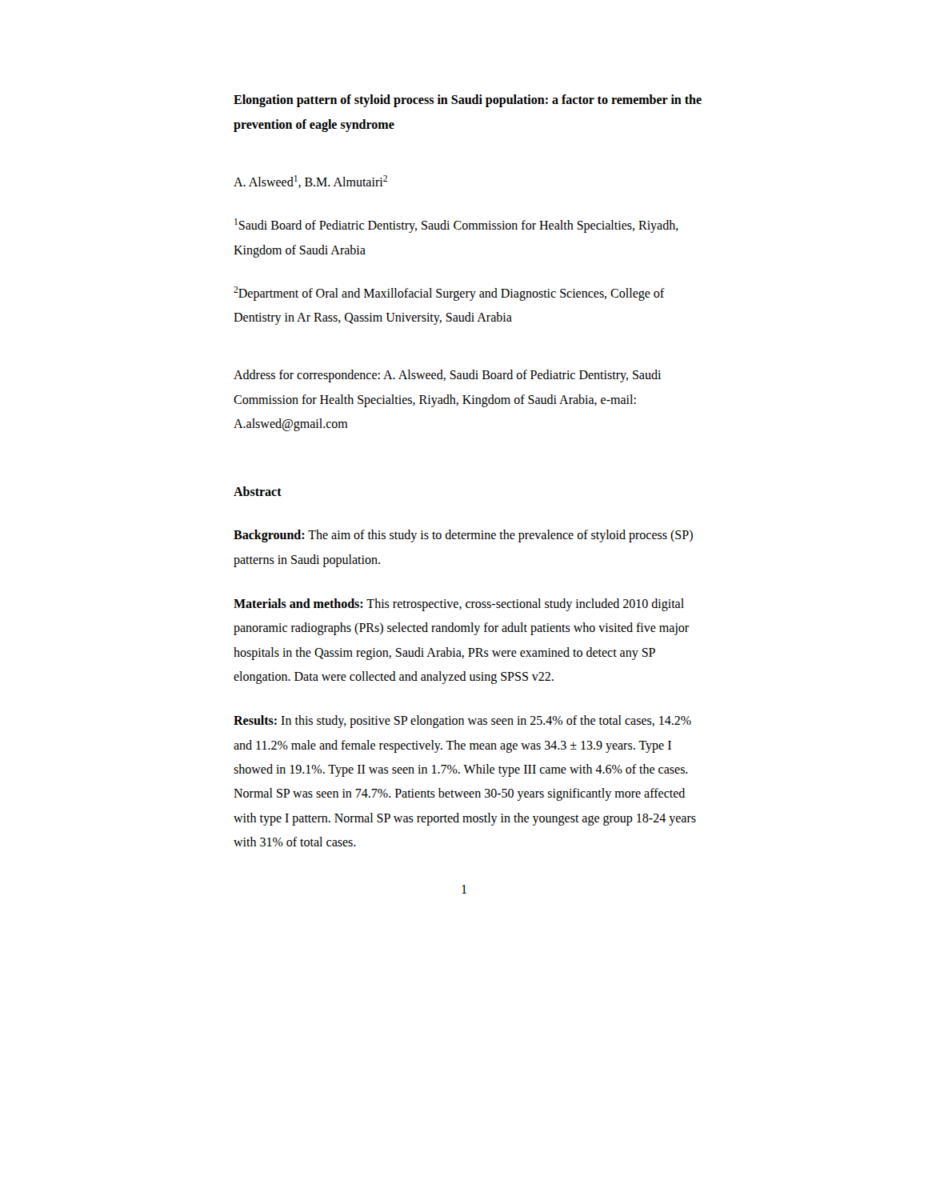Elongation pattern of styloid process in Saudi population: a factor to remember in the prevention of eagle syndrome
A. Alsweed1, B.M. Almutairi2
1Saudi Board of Pediatric Dentistry, Saudi Commission for Health Specialties, Riyadh, Kingdom of Saudi Arabia
2Department of Oral and Maxillofacial Surgery and Diagnostic Sciences, College of Dentistry in Ar Rass, Qassim University, Saudi Arabia
Address for correspondence: A. Alsweed, Saudi Board of Pediatric Dentistry, Saudi Commission for Health Specialties, Riyadh, Kingdom of Saudi Arabia, e-mail: A.alswed@gmail.com
Abstract
Background: The aim of this study is to determine the prevalence of styloid process (SP) patterns in Saudi population.
Materials and methods: This retrospective, cross-sectional study included 2010 digital panoramic radiographs (PRs) selected randomly for adult patients who visited five major hospitals in the Qassim region, Saudi Arabia, PRs were examined to detect any SP elongation. Data were collected and analyzed using SPSS v22.
Results: In this study, positive SP elongation was seen in 25.4% of the total cases, 14.2% and 11.2% male and female respectively. The mean age was 34.3 ± 13.9 years. Type I showed in 19.1%. Type II was seen in 1.7%. While type III came with 4.6% of the cases. Normal SP was seen in 74.7%. Patients between 30-50 years significantly more affected with type I pattern. Normal SP was reported mostly in the youngest age group 18-24 years with 31% of total cases.
1